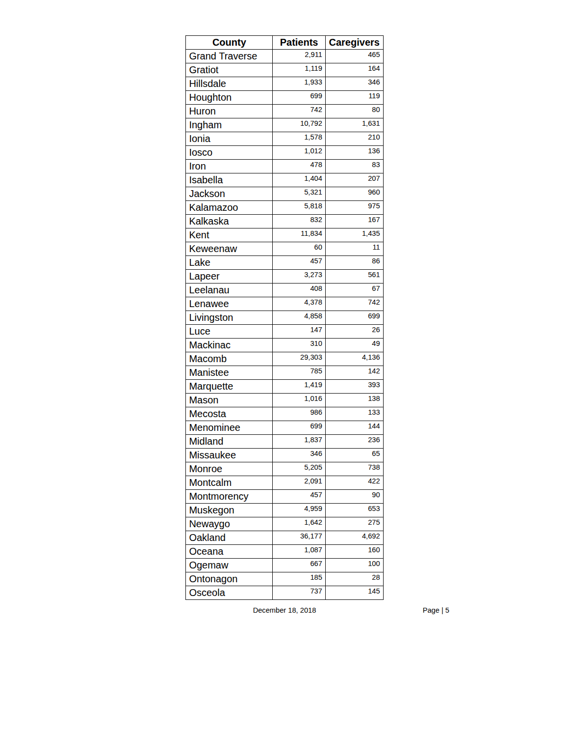| County | Patients | Caregivers |
| --- | --- | --- |
| Grand Traverse | 2,911 | 465 |
| Gratiot | 1,119 | 164 |
| Hillsdale | 1,933 | 346 |
| Houghton | 699 | 119 |
| Huron | 742 | 80 |
| Ingham | 10,792 | 1,631 |
| Ionia | 1,578 | 210 |
| Iosco | 1,012 | 136 |
| Iron | 478 | 83 |
| Isabella | 1,404 | 207 |
| Jackson | 5,321 | 960 |
| Kalamazoo | 5,818 | 975 |
| Kalkaska | 832 | 167 |
| Kent | 11,834 | 1,435 |
| Keweenaw | 60 | 11 |
| Lake | 457 | 86 |
| Lapeer | 3,273 | 561 |
| Leelanau | 408 | 67 |
| Lenawee | 4,378 | 742 |
| Livingston | 4,858 | 699 |
| Luce | 147 | 26 |
| Mackinac | 310 | 49 |
| Macomb | 29,303 | 4,136 |
| Manistee | 785 | 142 |
| Marquette | 1,419 | 393 |
| Mason | 1,016 | 138 |
| Mecosta | 986 | 133 |
| Menominee | 699 | 144 |
| Midland | 1,837 | 236 |
| Missaukee | 346 | 65 |
| Monroe | 5,205 | 738 |
| Montcalm | 2,091 | 422 |
| Montmorency | 457 | 90 |
| Muskegon | 4,959 | 653 |
| Newaygo | 1,642 | 275 |
| Oakland | 36,177 | 4,692 |
| Oceana | 1,087 | 160 |
| Ogemaw | 667 | 100 |
| Ontonagon | 185 | 28 |
| Osceola | 737 | 145 |
December 18, 2018
Page | 5